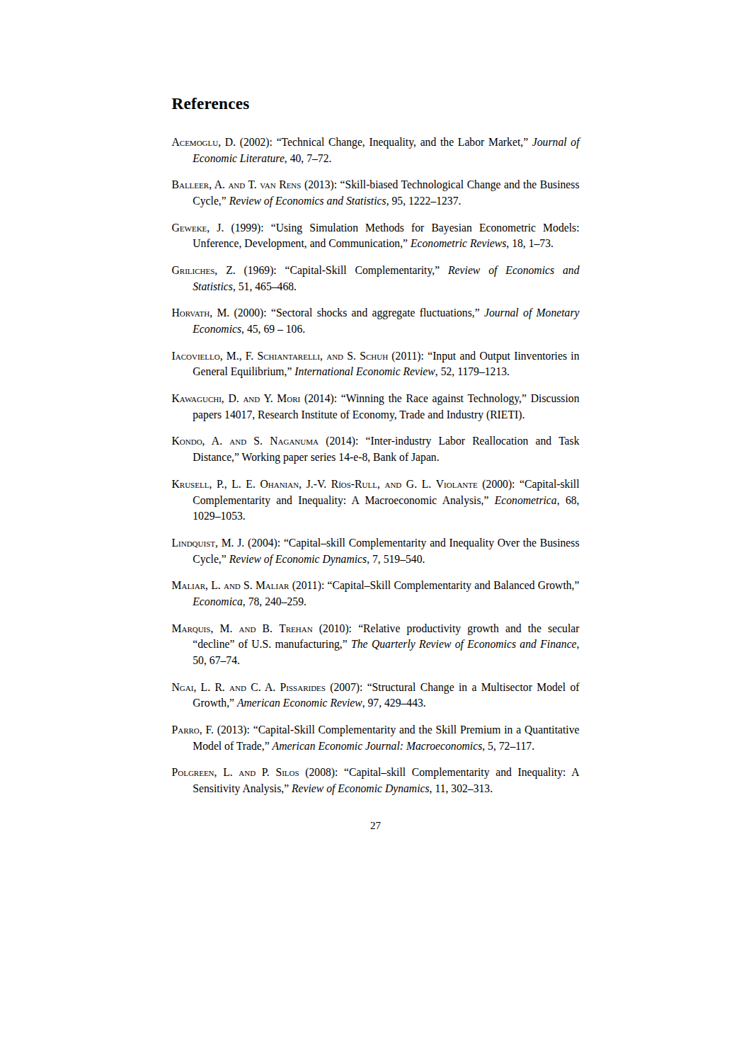References
Acemoglu, D. (2002): “Technical Change, Inequality, and the Labor Market,” Journal of Economic Literature, 40, 7–72.
Balleer, A. and T. van Rens (2013): “Skill-biased Technological Change and the Business Cycle,” Review of Economics and Statistics, 95, 1222–1237.
Geweke, J. (1999): “Using Simulation Methods for Bayesian Econometric Models: Unference, Development, and Communication,” Econometric Reviews, 18, 1–73.
Griliches, Z. (1969): “Capital-Skill Complementarity,” Review of Economics and Statistics, 51, 465–468.
Horvath, M. (2000): “Sectoral shocks and aggregate fluctuations,” Journal of Monetary Economics, 45, 69 – 106.
Iacoviello, M., F. Schiantarelli, and S. Schuh (2011): “Input and Output Iinventories in General Equilibrium,” International Economic Review, 52, 1179–1213.
Kawaguchi, D. and Y. Mori (2014): “Winning the Race against Technology,” Discussion papers 14017, Research Institute of Economy, Trade and Industry (RIETI).
Kondo, A. and S. Naganuma (2014): “Inter-industry Labor Reallocation and Task Distance,” Working paper series 14-e-8, Bank of Japan.
Krusell, P., L. E. Ohanian, J.-V. Ríos-Rull, and G. L. Violante (2000): “Capital-skill Complementarity and Inequality: A Macroeconomic Analysis,” Econometrica, 68, 1029–1053.
Lindquist, M. J. (2004): “Capital–skill Complementarity and Inequality Over the Business Cycle,” Review of Economic Dynamics, 7, 519–540.
Maliar, L. and S. Maliar (2011): “Capital–Skill Complementarity and Balanced Growth,” Economica, 78, 240–259.
Marquis, M. and B. Trehan (2010): “Relative productivity growth and the secular “decline” of U.S. manufacturing,” The Quarterly Review of Economics and Finance, 50, 67–74.
Ngai, L. R. and C. A. Pissarides (2007): “Structural Change in a Multisector Model of Growth,” American Economic Review, 97, 429–443.
Parro, F. (2013): “Capital-Skill Complementarity and the Skill Premium in a Quantitative Model of Trade,” American Economic Journal: Macroeconomics, 5, 72–117.
Polgreen, L. and P. Silos (2008): “Capital–skill Complementarity and Inequality: A Sensitivity Analysis,” Review of Economic Dynamics, 11, 302–313.
27